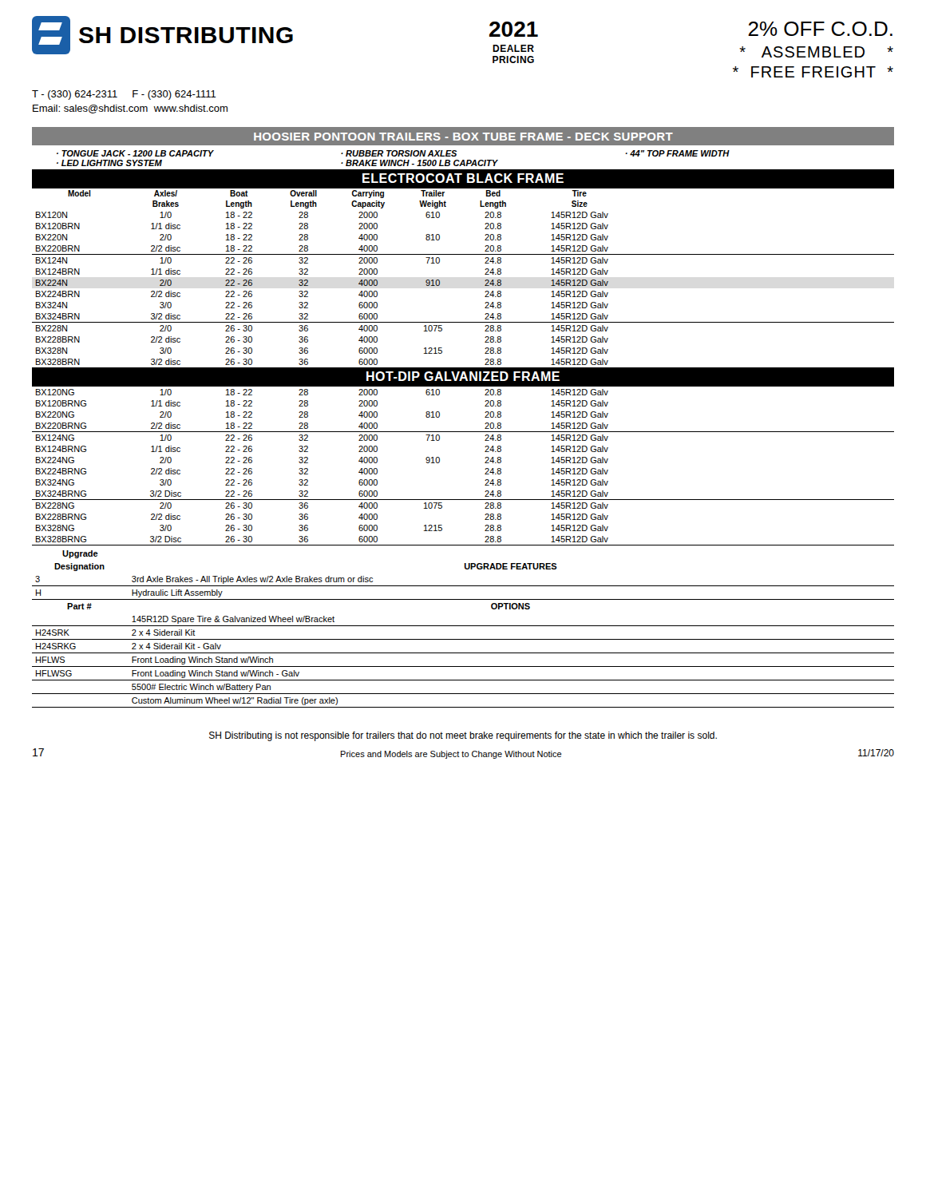SH DISTRIBUTING
2021
DEALER
PRICING
2% OFF C.O.D.
* ASSEMBLED *
* FREE FREIGHT *
T - (330) 624-2311 F - (330) 624-1111
Email: sales@shdist.com www.shdist.com
HOOSIER PONTOON TRAILERS - BOX TUBE FRAME - DECK SUPPORT
| · TONGUE JACK - 1200 LB CAPACITY | · RUBBER TORSION AXLES | · 44" TOP FRAME WIDTH |
| · LED LIGHTING SYSTEM | · BRAKE WINCH - 1500 LB CAPACITY | |
ELECTROCOAT BLACK FRAME
| Model | Axles/ | Boat | Overall | Carrying | Trailer | Bed | Tire | |
| --- | --- | --- | --- | --- | --- | --- | --- | --- |
| | Brakes | Length | Length | Capacity | Weight | Length | Size | |
| BX120N | 1/0 | 18 - 22 | 28 | 2000 | 610 | 20.8 | 145R12D Galv | |
| BX120BRN | 1/1 disc | 18 - 22 | 28 | 2000 | | 20.8 | 145R12D Galv | |
| BX220N | 2/0 | 18 - 22 | 28 | 4000 | 810 | 20.8 | 145R12D Galv | |
| BX220BRN | 2/2 disc | 18 - 22 | 28 | 4000 | | 20.8 | 145R12D Galv | |
| BX124N | 1/0 | 22 - 26 | 32 | 2000 | 710 | 24.8 | 145R12D Galv | |
| BX124BRN | 1/1 disc | 22 - 26 | 32 | 2000 | | 24.8 | 145R12D Galv | |
| BX224N | 2/0 | 22 - 26 | 32 | 4000 | 910 | 24.8 | 145R12D Galv | |
| BX224BRN | 2/2 disc | 22 - 26 | 32 | 4000 | | 24.8 | 145R12D Galv | |
| BX324N | 3/0 | 22 - 26 | 32 | 6000 | | 24.8 | 145R12D Galv | |
| BX324BRN | 3/2 disc | 22 - 26 | 32 | 6000 | | 24.8 | 145R12D Galv | |
| BX228N | 2/0 | 26 - 30 | 36 | 4000 | 1075 | 28.8 | 145R12D Galv | |
| BX228BRN | 2/2 disc | 26 - 30 | 36 | 4000 | | 28.8 | 145R12D Galv | |
| BX328N | 3/0 | 26 - 30 | 36 | 6000 | 1215 | 28.8 | 145R12D Galv | |
| BX328BRN | 3/2 disc | 26 - 30 | 36 | 6000 | | 28.8 | 145R12D Galv | |
HOT-DIP GALVANIZED FRAME
| BX120NG | 1/0 | 18 - 22 | 28 | 2000 | 610 | 20.8 | 145R12D Galv | |
| BX120BRNG | 1/1 disc | 18 - 22 | 28 | 2000 | | 20.8 | 145R12D Galv | |
| BX220NG | 2/0 | 18 - 22 | 28 | 4000 | 810 | 20.8 | 145R12D Galv | |
| BX220BRNG | 2/2 disc | 18 - 22 | 28 | 4000 | | 20.8 | 145R12D Galv | |
| BX124NG | 1/0 | 22 - 26 | 32 | 2000 | 710 | 24.8 | 145R12D Galv | |
| BX124BRNG | 1/1 disc | 22 - 26 | 32 | 2000 | | 24.8 | 145R12D Galv | |
| BX224NG | 2/0 | 22 - 26 | 32 | 4000 | 910 | 24.8 | 145R12D Galv | |
| BX224BRNG | 2/2 disc | 22 - 26 | 32 | 4000 | | 24.8 | 145R12D Galv | |
| BX324NG | 3/0 | 22 - 26 | 32 | 6000 | | 24.8 | 145R12D Galv | |
| BX324BRNG | 3/2 Disc | 22 - 26 | 32 | 6000 | | 24.8 | 145R12D Galv | |
| BX228NG | 2/0 | 26 - 30 | 36 | 4000 | 1075 | 28.8 | 145R12D Galv | |
| BX228BRNG | 2/2 disc | 26 - 30 | 36 | 4000 | | 28.8 | 145R12D Galv | |
| BX328NG | 3/0 | 26 - 30 | 36 | 6000 | 1215 | 28.8 | 145R12D Galv | |
| BX328BRNG | 3/2 Disc | 26 - 30 | 36 | 6000 | | 28.8 | 145R12D Galv | |
| Upgrade | |
| Designation | UPGRADE FEATURES |
| 3 | 3rd Axle Brakes - All Triple Axles w/2 Axle Brakes drum or disc |
| H | Hydraulic Lift Assembly |
| Part # | OPTIONS |
| | 145R12D Spare Tire & Galvanized Wheel w/Bracket |
| H24SRK | 2 x 4 Siderail Kit |
| H24SRKG | 2 x 4 Siderail Kit - Galv |
| HFLWS | Front Loading Winch Stand w/Winch |
| HFLWSG | Front Loading Winch Stand w/Winch - Galv |
| | 5500# Electric Winch w/Battery Pan |
| | Custom Aluminum Wheel w/12" Radial Tire (per axle) |
SH Distributing is not responsible for trailers that do not meet brake requirements for the state in which the trailer is sold.
17
Prices and Models are Subject to Change Without Notice
11/17/20